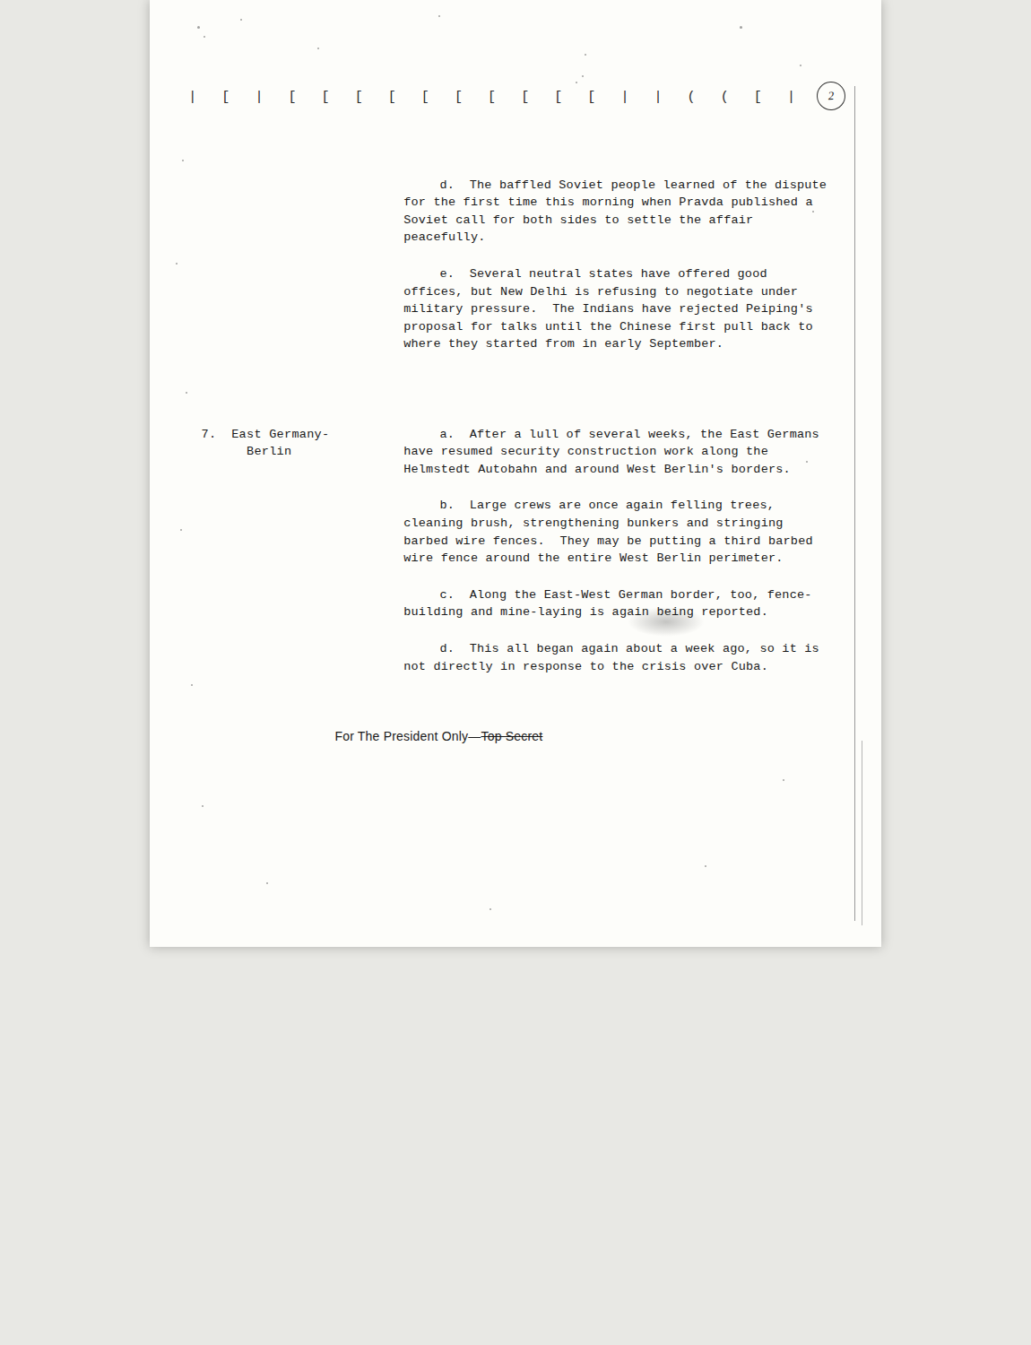|[|[[[[[[[[[[||(([|
2
| | d. The baffled Soviet people learned of the dispute for the first time this morning when Pravda published a Soviet call for both sides to settle the affair peacefully. e. Several neutral states have offered good offices, but New Delhi is refusing to negotiate under military pressure. The Indians have rejected Peiping's proposal for talks until the Chinese first pull back to where they started from in early September. |
| 7. East Germany- Berlin | a. After a lull of several weeks, the East Germans have resumed security construction work along the Helmstedt Autobahn and around West Berlin's borders. b. Large crews are once again felling trees, cleaning brush, strengthening bunkers and stringing barbed wire fences. They may be putting a third barbed wire fence around the entire West Berlin perimeter. c. Along the East-West German border, too, fence-building and mine-laying is again being reported. d. This all began again about a week ago, so it is not directly in response to the crisis over Cuba. |
For The President Only—Top Secret